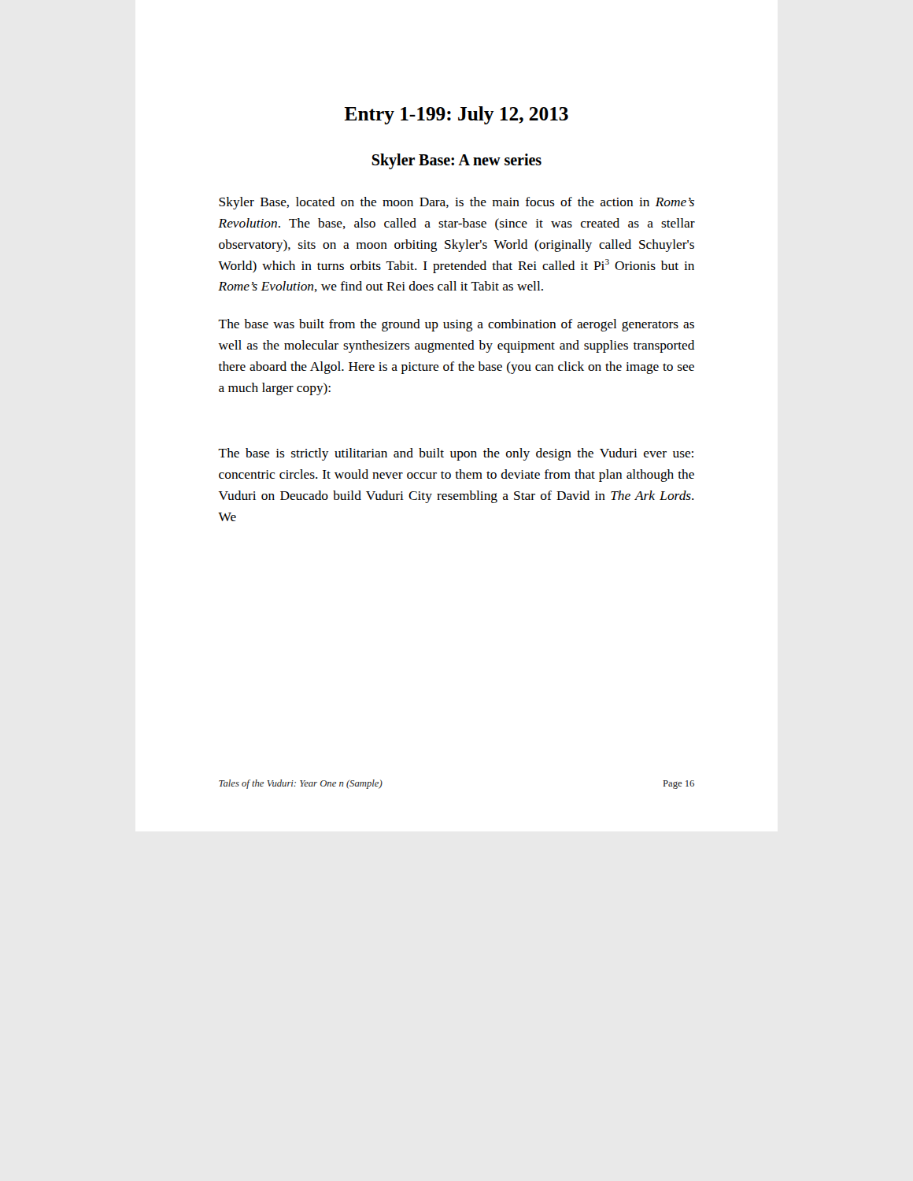Entry 1-199: July 12, 2013
Skyler Base: A new series
Skyler Base, located on the moon Dara, is the main focus of the action in Rome’s Revolution. The base, also called a star-base (since it was created as a stellar observatory), sits on a moon orbiting Skyler's World (originally called Schuyler's World) which in turns orbits Tabit. I pretended that Rei called it Pi3 Orionis but in Rome’s Evolution, we find out Rei does call it Tabit as well.
The base was built from the ground up using a combination of aerogel generators as well as the molecular synthesizers augmented by equipment and supplies transported there aboard the Algol. Here is a picture of the base (you can click on the image to see a much larger copy):
The base is strictly utilitarian and built upon the only design the Vuduri ever use: concentric circles. It would never occur to them to deviate from that plan although the Vuduri on Deucado build Vuduri City resembling a Star of David in The Ark Lords. We
Tales of the Vuduri: Year One n (Sample) Page 16